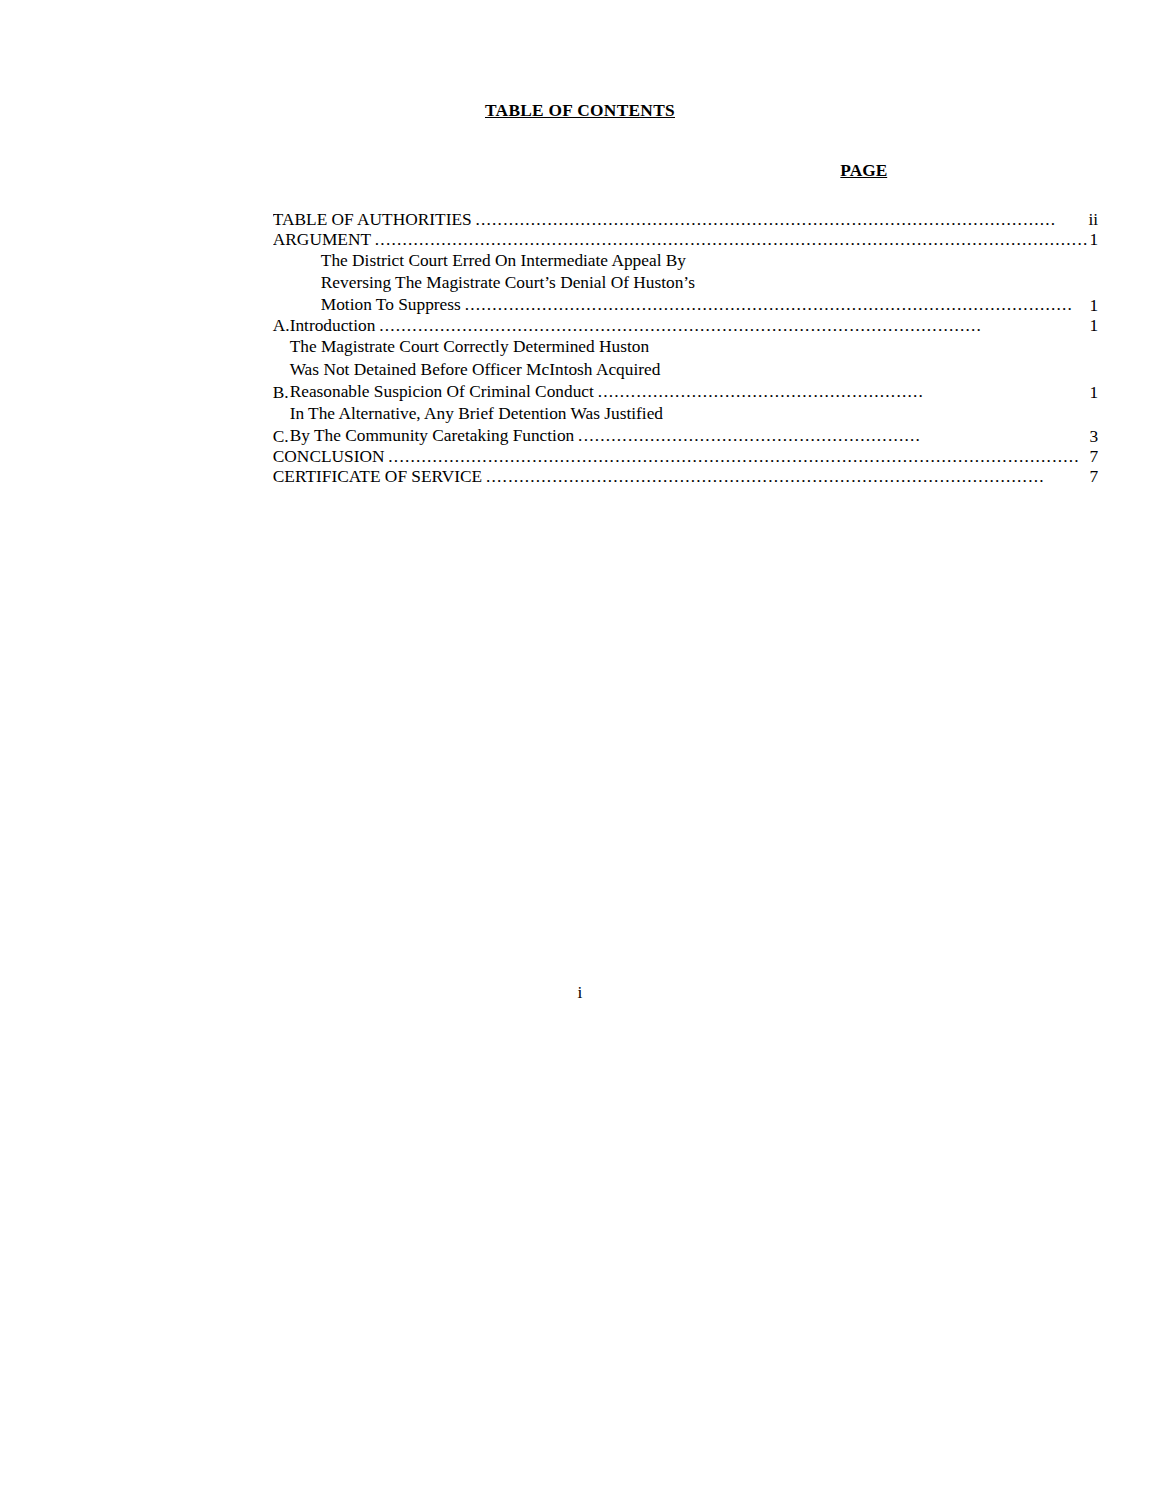TABLE OF CONTENTS
PAGE
| TABLE OF AUTHORITIES ......................................................................................................... | ii |
| ARGUMENT ................................................................................................................................. | 1 |
| The District Court Erred On Intermediate Appeal By Reversing The Magistrate Court’s Denial Of Huston’s Motion To Suppress .............................................................................................................. | 1 |
| A. | Introduction ............................................................................................................. | 1 |
| B. | The Magistrate Court Correctly Determined Huston Was Not Detained Before Officer McIntosh Acquired Reasonable Suspicion Of Criminal Conduct ........................................................... | 1 |
| C. | In The Alternative, Any Brief Detention Was Justified By The Community Caretaking Function .............................................................. | 3 |
| CONCLUSION ............................................................................................................................. | 7 |
| CERTIFICATE OF SERVICE ..................................................................................................... | 7 |
i